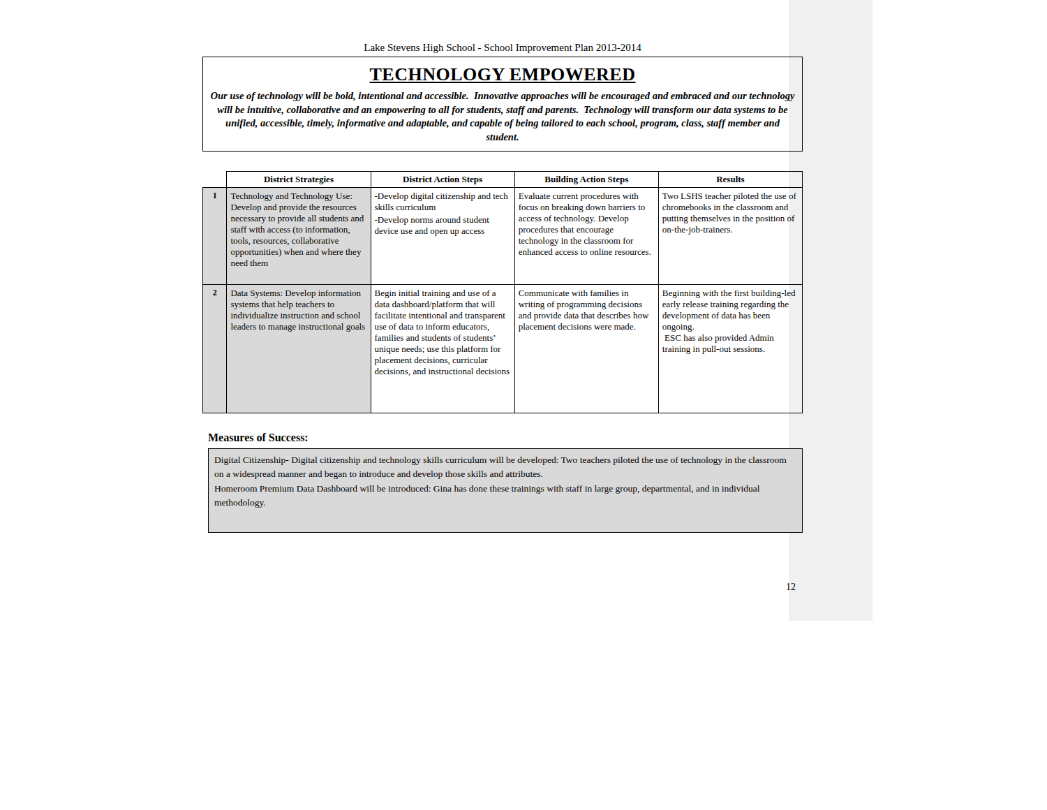Lake Stevens High School - School Improvement Plan 2013-2014
TECHNOLOGY EMPOWERED
Our use of technology will be bold, intentional and accessible. Innovative approaches will be encouraged and embraced and our technology will be intuitive, collaborative and an empowering to all for students, staff and parents. Technology will transform our data systems to be unified, accessible, timely, informative and adaptable, and capable of being tailored to each school, program, class, staff member and student.
| | District Strategies | District Action Steps | Building Action Steps | Results |
| --- | --- | --- | --- | --- |
| 1 | Technology and Technology Use: Develop and provide the resources necessary to provide all students and staff with access (to information, tools, resources, collaborative opportunities) when and where they need them | -Develop digital citizenship and tech skills curriculum -Develop norms around student device use and open up access | Evaluate current procedures with focus on breaking down barriers to access of technology. Develop procedures that encourage technology in the classroom for enhanced access to online resources. | Two LSHS teacher piloted the use of chromebooks in the classroom and putting themselves in the position of on-the-job-trainers. |
| 2 | Data Systems: Develop information systems that help teachers to individualize instruction and school leaders to manage instructional goals | Begin initial training and use of a data dashboard/platform that will facilitate intentional and transparent use of data to inform educators, families and students of students’ unique needs; use this platform for placement decisions, curricular decisions, and instructional decisions | Communicate with families in writing of programming decisions and provide data that describes how placement decisions were made. | Beginning with the first building-led early release training regarding the development of data has been ongoing. ESC has also provided Admin training in pull-out sessions. |
Measures of Success:
Digital Citizenship- Digital citizenship and technology skills curriculum will be developed: Two teachers piloted the use of technology in the classroom on a widespread manner and began to introduce and develop those skills and attributes.
Homeroom Premium Data Dashboard will be introduced: Gina has done these trainings with staff in large group, departmental, and in individual methodology.
12